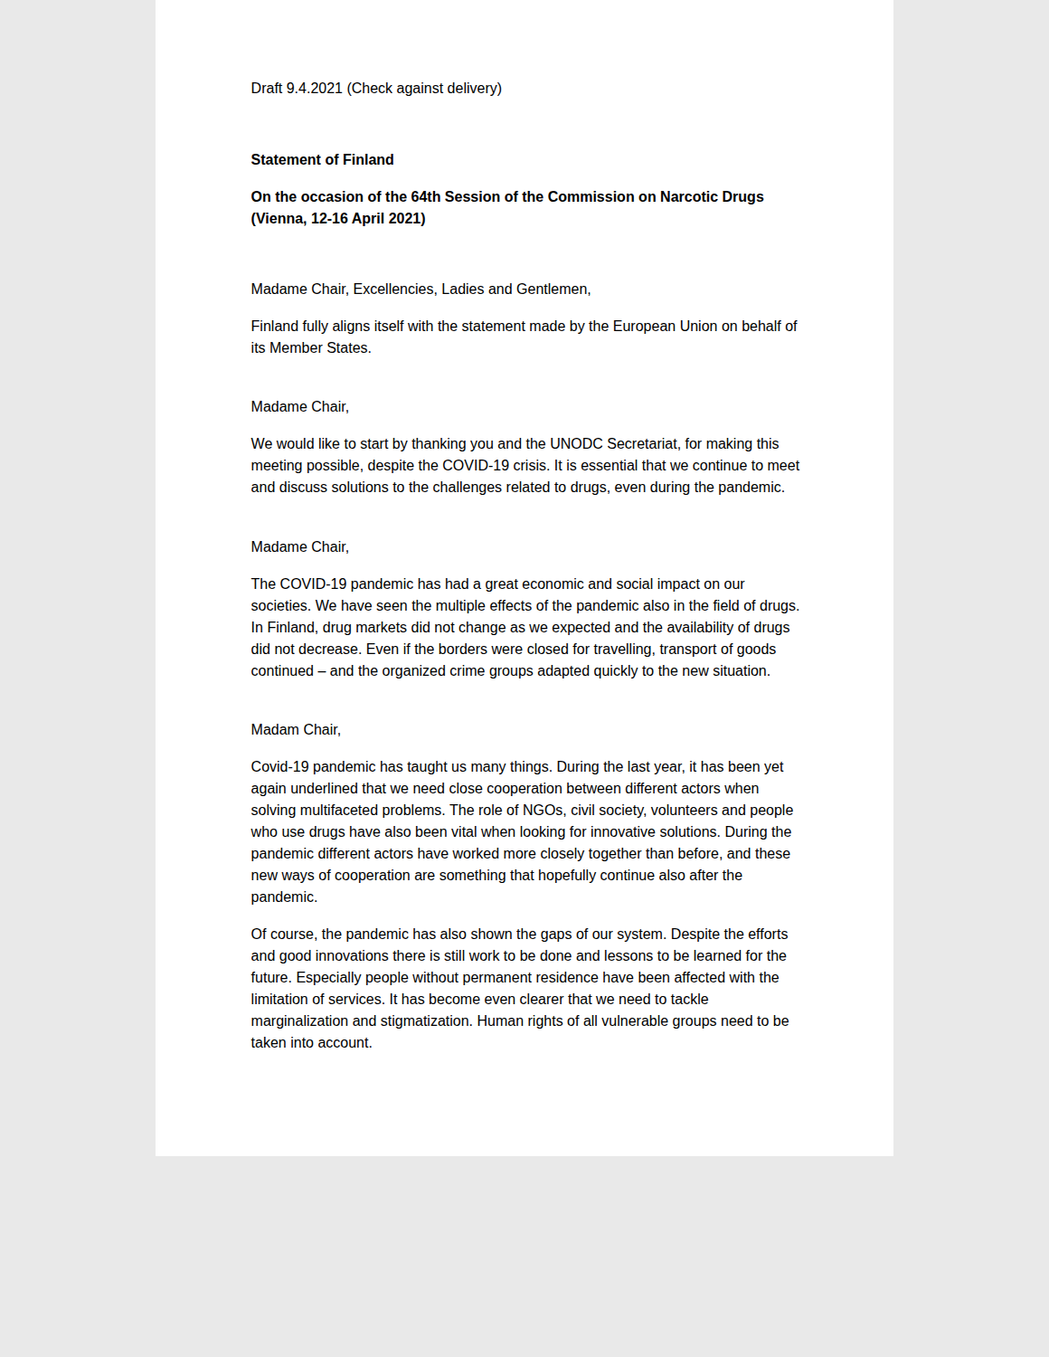Draft 9.4.2021 (Check against delivery)
Statement of Finland
On the occasion of the 64th Session of the Commission on Narcotic Drugs (Vienna, 12-16 April 2021)
Madame Chair, Excellencies, Ladies and Gentlemen,
Finland fully aligns itself with the statement made by the European Union on behalf of its Member States.
Madame Chair,
We would like to start by thanking you and the UNODC Secretariat, for making this meeting possible, despite the COVID-19 crisis. It is essential that we continue to meet and discuss solutions to the challenges related to drugs, even during the pandemic.
Madame Chair,
The COVID-19 pandemic has had a great economic and social impact on our societies. We have seen the multiple effects of the pandemic also in the field of drugs. In Finland, drug markets did not change as we expected and the availability of drugs did not decrease. Even if the borders were closed for travelling, transport of goods continued – and the organized crime groups adapted quickly to the new situation.
Madam Chair,
Covid-19 pandemic has taught us many things. During the last year, it has been yet again underlined that we need close cooperation between different actors when solving multifaceted problems. The role of NGOs, civil society, volunteers and people who use drugs have also been vital when looking for innovative solutions. During the pandemic different actors have worked more closely together than before, and these new ways of cooperation are something that hopefully continue also after the pandemic.
Of course, the pandemic has also shown the gaps of our system. Despite the efforts and good innovations there is still work to be done and lessons to be learned for the future. Especially people without permanent residence have been affected with the limitation of services. It has become even clearer that we need to tackle marginalization and stigmatization. Human rights of all vulnerable groups need to be taken into account.